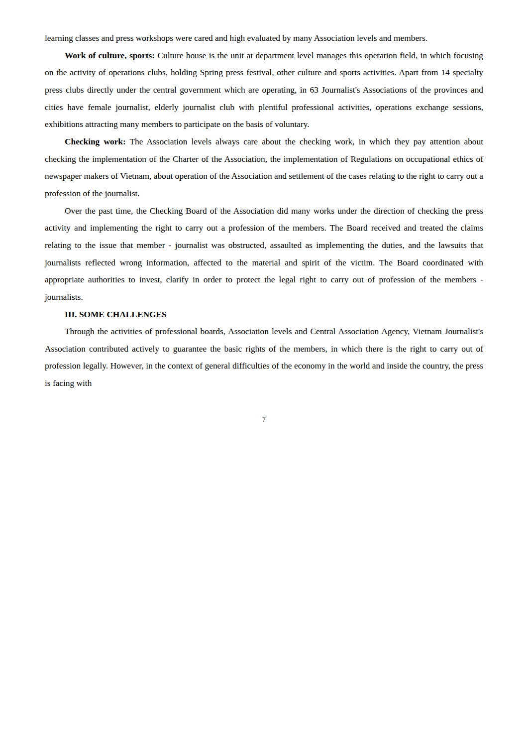learning classes and press workshops were cared and high evaluated by many Association levels and members.
Work of culture, sports: Culture house is the unit at department level manages this operation field, in which focusing on the activity of operations clubs, holding Spring press festival, other culture and sports activities. Apart from 14 specialty press clubs directly under the central government which are operating, in 63 Journalist's Associations of the provinces and cities have female journalist, elderly journalist club with plentiful professional activities, operations exchange sessions, exhibitions attracting many members to participate on the basis of voluntary.
Checking work: The Association levels always care about the checking work, in which they pay attention about checking the implementation of the Charter of the Association, the implementation of Regulations on occupational ethics of newspaper makers of Vietnam, about operation of the Association and settlement of the cases relating to the right to carry out a profession of the journalist.
Over the past time, the Checking Board of the Association did many works under the direction of checking the press activity and implementing the right to carry out a profession of the members. The Board received and treated the claims relating to the issue that member - journalist was obstructed, assaulted as implementing the duties, and the lawsuits that journalists reflected wrong information, affected to the material and spirit of the victim. The Board coordinated with appropriate authorities to invest, clarify in order to protect the legal right to carry out of profession of the members - journalists.
III. SOME CHALLENGES
Through the activities of professional boards, Association levels and Central Association Agency, Vietnam Journalist's Association contributed actively to guarantee the basic rights of the members, in which there is the right to carry out of profession legally. However, in the context of general difficulties of the economy in the world and inside the country, the press is facing with
7